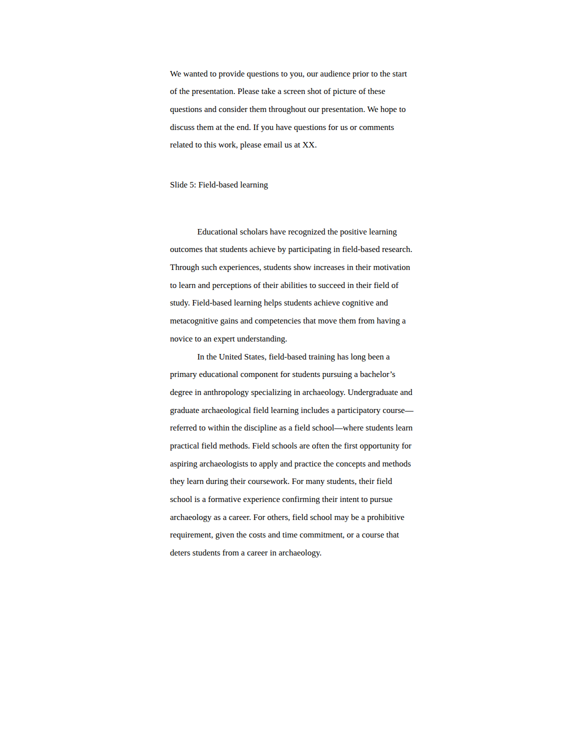We wanted to provide questions to you, our audience prior to the start of the presentation. Please take a screen shot of picture of these questions and consider them throughout our presentation. We hope to discuss them at the end. If you have questions for us or comments related to this work, please email us at XX.
Slide 5: Field-based learning
Educational scholars have recognized the positive learning outcomes that students achieve by participating in field-based research. Through such experiences, students show increases in their motivation to learn and perceptions of their abilities to succeed in their field of study. Field-based learning helps students achieve cognitive and metacognitive gains and competencies that move them from having a novice to an expert understanding.
In the United States, field-based training has long been a primary educational component for students pursuing a bachelor’s degree in anthropology specializing in archaeology. Undergraduate and graduate archaeological field learning includes a participatory course—referred to within the discipline as a field school—where students learn practical field methods. Field schools are often the first opportunity for aspiring archaeologists to apply and practice the concepts and methods they learn during their coursework. For many students, their field school is a formative experience confirming their intent to pursue archaeology as a career. For others, field school may be a prohibitive requirement, given the costs and time commitment, or a course that deters students from a career in archaeology.